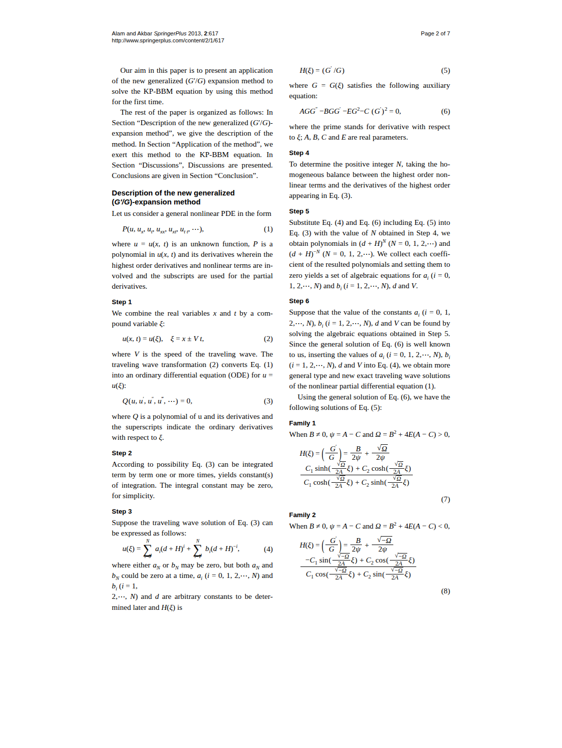Alam and Akbar SpringerPlus 2013, 2:617
http://www.springerplus.com/content/2/1/617
Page 2 of 7
Our aim in this paper is to present an application of the new generalized (G′/G) expansion method to solve the KP-BBM equation by using this method for the first time.
The rest of the paper is organized as follows: In Section “Description of the new generalized (G′/G)-expansion method”, we give the description of the method. In Section “Application of the method”, we exert this method to the KP-BBM equation. In Section “Discussions”, Discussions are presented. Conclusions are given in Section “Conclusion”.
Description of the new generalized
(G′/G)-expansion method
Let us consider a general nonlinear PDE in the form
P(u, ux, ut, uxx, uxt, ut t, ⋯),
(1)
where u = u(x, t) is an unknown function, P is a polynomial in u(x, t) and its derivatives wherein the highest order derivatives and nonlinear terms are involved and the subscripts are used for the partial derivatives.
Step 1
We combine the real variables x and t by a compound variable ξ:
u(x, t) = u(ξ), ξ = x ± V t,
(2)
where V is the speed of the traveling wave. The traveling wave transformation (2) converts Eq. (1) into an ordinary differential equation (ODE) for u = u(ξ):
Q(u, u′, u″, u‴, ⋯) = 0,
(3)
where Q is a polynomial of u and its derivatives and the superscripts indicate the ordinary derivatives with respect to ξ.
Step 2
According to possibility Eq. (3) can be integrated term by term one or more times, yields constant(s) of integration. The integral constant may be zero, for simplicity.
Step 3
Suppose the traveling wave solution of Eq. (3) can be expressed as follows:
u(ξ) = N∑i=0 ai(d + H)i + N∑i=1 bi(d + H)−i,
(4)
where either aN or bN may be zero, but both aN and bN could be zero at a time, ai (i = 0, 1, 2,⋯, N) and bi (i = 1,
2,⋯, N) and d are arbitrary constants to be determined later and H(ξ) is
H(ξ) = (G′ /G)
(5)
where G = G(ξ) satisfies the following auxiliary equation:
AGG″ −BGG′ −EG2−C (G′)2 = 0,
(6)
where the prime stands for derivative with respect to ξ; A, B, C and E are real parameters.
Step 4
To determine the positive integer N, taking the homogeneous balance between the highest order nonlinear terms and the derivatives of the highest order appearing in Eq. (3).
Step 5
Substitute Eq. (4) and Eq. (6) including Eq. (5) into Eq. (3) with the value of N obtained in Step 4, we obtain polynomials in (d + H)N (N = 0, 1, 2,⋯) and (d + H)−N (N = 0, 1, 2,⋯). We collect each coefficient of the resulted polynomials and setting them to zero yields a set of algebraic equations for ai (i = 0, 1, 2,⋯, N) and bi (i = 1, 2,⋯, N), d and V.
Step 6
Suppose that the value of the constants ai (i = 0, 1, 2,⋯, N), bi (i = 1, 2,⋯, N), d and V can be found by solving the algebraic equations obtained in Step 5. Since the general solution of Eq. (6) is well known to us, inserting the values of ai (i = 0, 1, 2,⋯, N), bi (i = 1, 2,⋯, N), d and V into Eq. (4), we obtain more general type and new exact traveling wave solutions of the nonlinear partial differential equation (1).
Using the general solution of Eq. (6), we have the following solutions of Eq. (5):
Family 1
When B ≠ 0, ψ = A − C and Ω = B2 + 4E(A − C) > 0,
H(ξ) = (G′G) = B 2ψ + Ω 2ψ C1 sinh(Ω 2A ξ) + C2 cosh(Ω 2A ξ) C1 cosh(Ω 2A ξ) + C2 sinh(Ω 2A ξ)
(7)
Family 2
When B ≠ 0, ψ = A − C and Ω = B2 + 4E(A − C) < 0,
H(ξ) = (G′G) = B 2ψ + −Ω 2ψ −C1 sin(−Ω 2A ξ) + C2 cos(−Ω 2A ξ) C1 cos(−Ω 2A ξ) + C2 sin(−Ω 2A ξ)
(8)